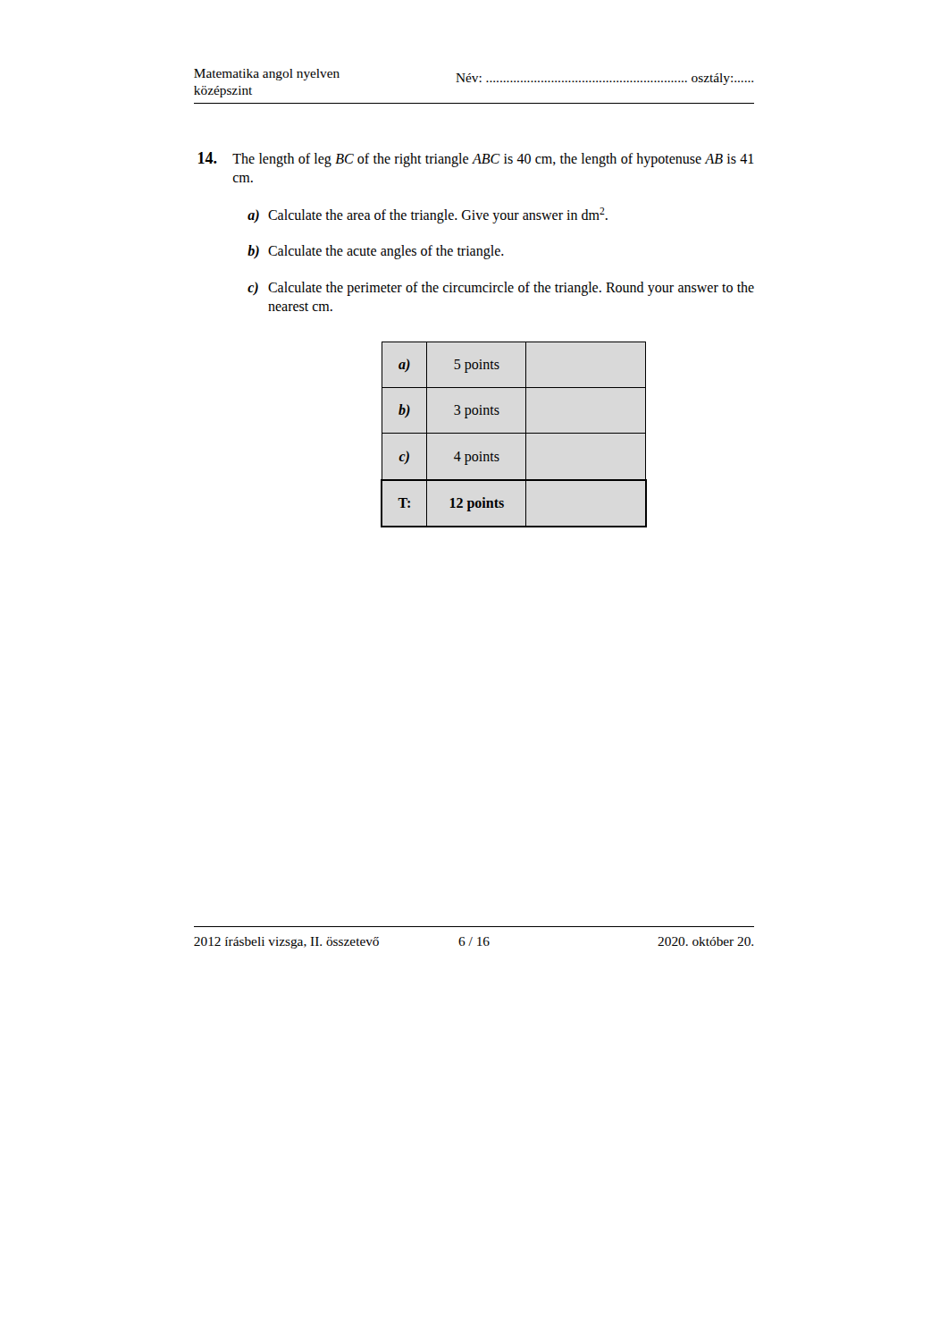Matematika angol nyelven
középszint
Név: ........................................................... osztály:......
14.
The length of leg BC of the right triangle ABC is 40 cm, the length of hypotenuse AB is 41 cm.
a) Calculate the area of the triangle. Give your answer in dm2.
b) Calculate the acute angles of the triangle.
c) Calculate the perimeter of the circumcircle of the triangle. Round your answer to the nearest cm.
| a) | 5 points | |
| b) | 3 points | |
| c) | 4 points | |
| T: | 12 points | |
2012 írásbeli vizsga, II. összetevő
6 / 16
2020. október 20.